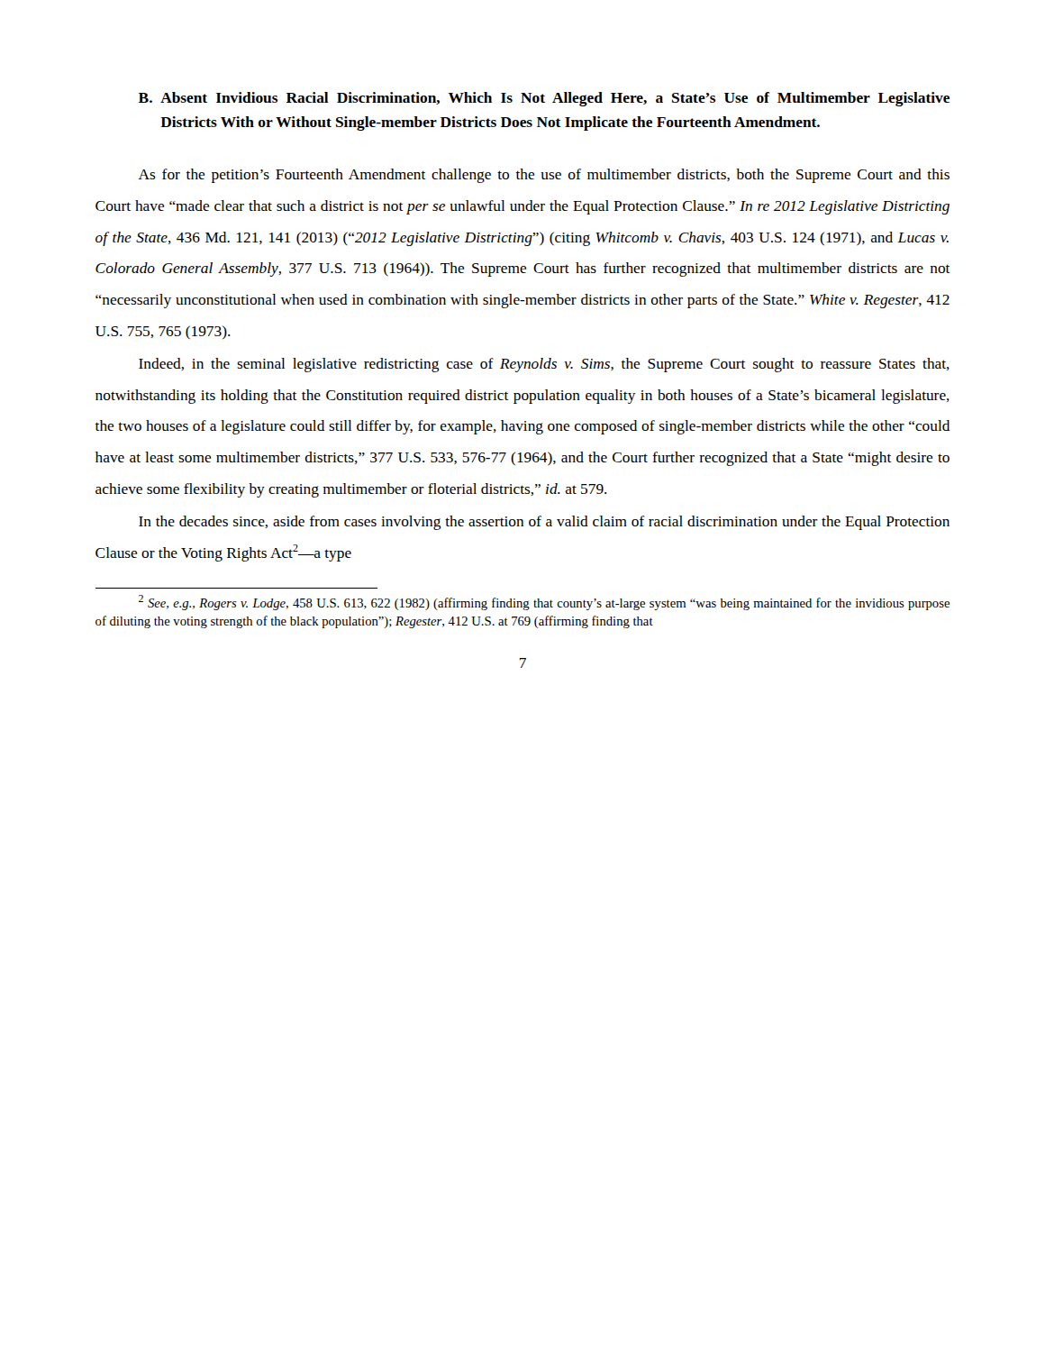B. Absent Invidious Racial Discrimination, Which Is Not Alleged Here, a State’s Use of Multimember Legislative Districts With or Without Single-member Districts Does Not Implicate the Fourteenth Amendment.
As for the petition’s Fourteenth Amendment challenge to the use of multimember districts, both the Supreme Court and this Court have “made clear that such a district is not per se unlawful under the Equal Protection Clause.” In re 2012 Legislative Districting of the State, 436 Md. 121, 141 (2013) (“2012 Legislative Districting”) (citing Whitcomb v. Chavis, 403 U.S. 124 (1971), and Lucas v. Colorado General Assembly, 377 U.S. 713 (1964)). The Supreme Court has further recognized that multimember districts are not “necessarily unconstitutional when used in combination with single-member districts in other parts of the State.” White v. Regester, 412 U.S. 755, 765 (1973).
Indeed, in the seminal legislative redistricting case of Reynolds v. Sims, the Supreme Court sought to reassure States that, notwithstanding its holding that the Constitution required district population equality in both houses of a State’s bicameral legislature, the two houses of a legislature could still differ by, for example, having one composed of single-member districts while the other “could have at least some multimember districts,” 377 U.S. 533, 576-77 (1964), and the Court further recognized that a State “might desire to achieve some flexibility by creating multimember or floterial districts,” id. at 579.
In the decades since, aside from cases involving the assertion of a valid claim of racial discrimination under the Equal Protection Clause or the Voting Rights Act2—a type
2 See, e.g., Rogers v. Lodge, 458 U.S. 613, 622 (1982) (affirming finding that county’s at-large system “was being maintained for the invidious purpose of diluting the voting strength of the black population”); Regester, 412 U.S. at 769 (affirming finding that
7